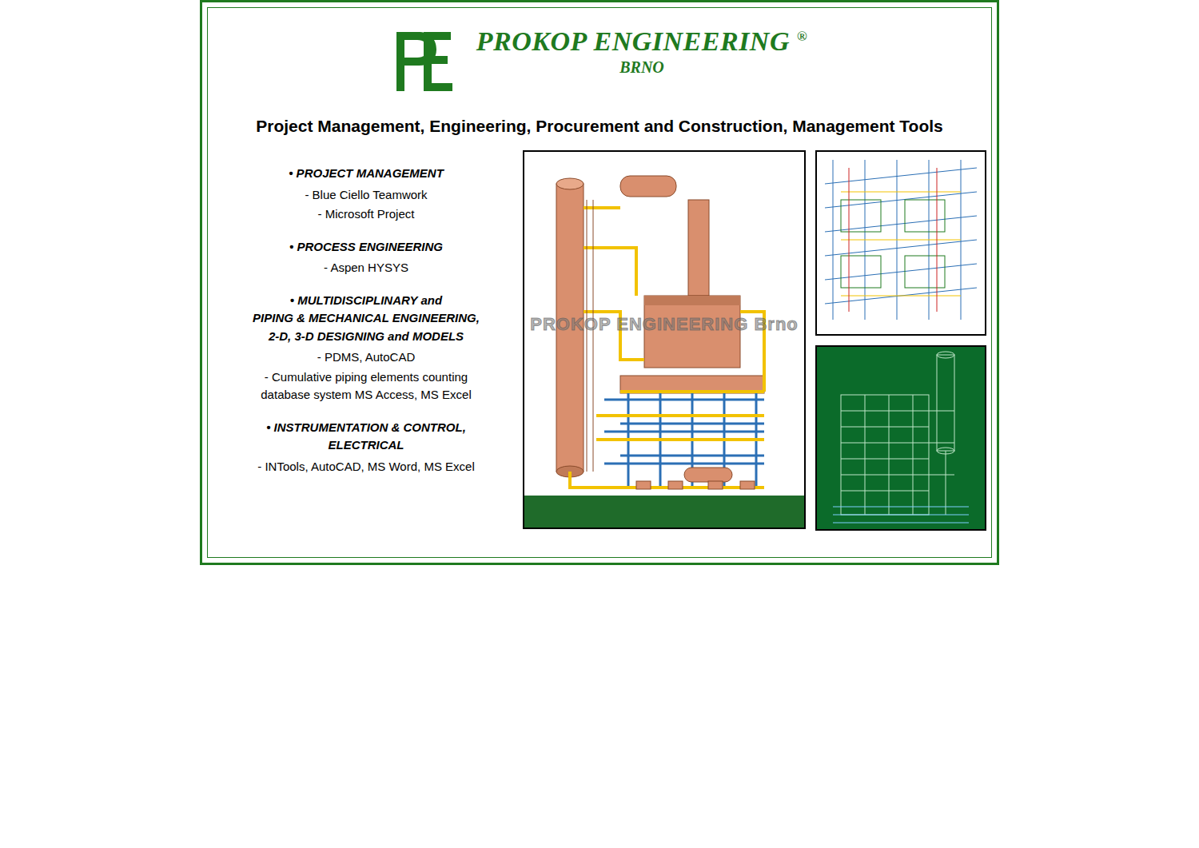PROKOP ENGINEERING ®
BRNO
Project Management, Engineering, Procurement and Construction, Management Tools
• PROJECT MANAGEMENT
- Blue Ciello Teamwork
- Microsoft Project
• PROCESS ENGINEERING
- Aspen HYSYS
• MULTIDISCIPLINARY and
PIPING & MECHANICAL ENGINEERING,
2-D, 3-D DESIGNING and MODELS
- PDMS, AutoCAD
- Cumulative piping elements counting
database system MS Access, MS Excel
• INSTRUMENTATION & CONTROL,
ELECTRICAL
- INTools, AutoCAD, MS Word, MS Excel
PROKOP ENGINEERING Brno